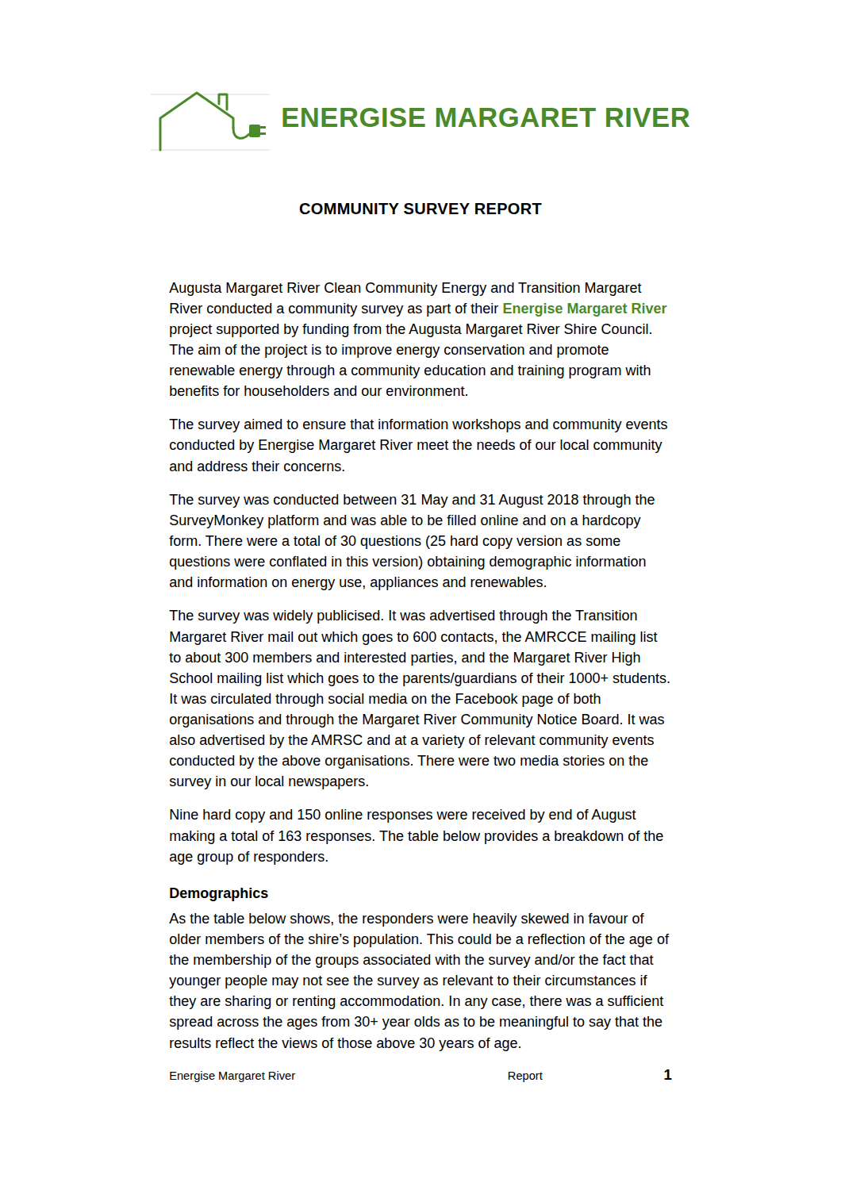ENERGISE MARGARET RIVER
COMMUNITY SURVEY REPORT
Augusta Margaret River Clean Community Energy and Transition Margaret River conducted a community survey as part of their Energise Margaret River project supported by funding from the Augusta Margaret River Shire Council. The aim of the project is to improve energy conservation and promote renewable energy through a community education and training program with benefits for householders and our environment.
The survey aimed to ensure that information workshops and community events conducted by Energise Margaret River meet the needs of our local community and address their concerns.
The survey was conducted between 31 May and 31 August 2018 through the SurveyMonkey platform and was able to be filled online and on a hardcopy form. There were a total of 30 questions (25 hard copy version as some questions were conflated in this version) obtaining demographic information and information on energy use, appliances and renewables.
The survey was widely publicised. It was advertised through the Transition Margaret River mail out which goes to 600 contacts, the AMRCCE mailing list to about 300 members and interested parties, and the Margaret River High School mailing list which goes to the parents/guardians of their 1000+ students. It was circulated through social media on the Facebook page of both organisations and through the Margaret River Community Notice Board. It was also advertised by the AMRSC and at a variety of relevant community events conducted by the above organisations. There were two media stories on the survey in our local newspapers.
Nine hard copy and 150 online responses were received by end of August making a total of 163 responses. The table below provides a breakdown of the age group of responders.
Demographics
As the table below shows, the responders were heavily skewed in favour of older members of the shire’s population. This could be a reflection of the age of the membership of the groups associated with the survey and/or the fact that younger people may not see the survey as relevant to their circumstances if they are sharing or renting accommodation. In any case, there was a sufficient spread across the ages from 30+ year olds as to be meaningful to say that the results reflect the views of those above 30 years of age.
Energise Margaret River
Report
1